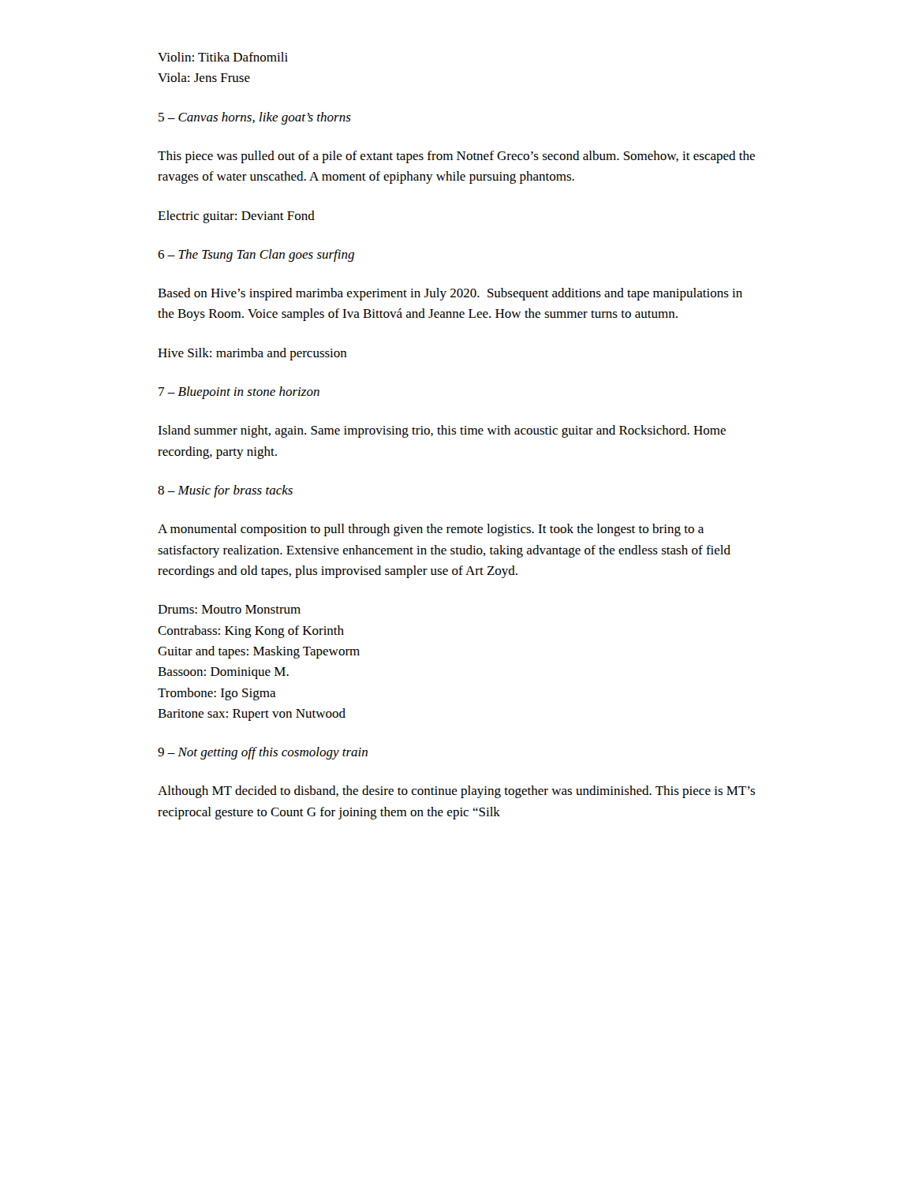Violin: Titika Dafnomili
Viola: Jens Fruse
5 – Canvas horns, like goat’s thorns
This piece was pulled out of a pile of extant tapes from Notnef Greco’s second album. Somehow, it escaped the ravages of water unscathed. A moment of epiphany while pursuing phantoms.
Electric guitar: Deviant Fond
6 – The Tsung Tan Clan goes surfing
Based on Hive’s inspired marimba experiment in July 2020. Subsequent additions and tape manipulations in the Boys Room. Voice samples of Iva Bittová and Jeanne Lee. How the summer turns to autumn.
Hive Silk: marimba and percussion
7 – Bluepoint in stone horizon
Island summer night, again. Same improvising trio, this time with acoustic guitar and Rocksichord. Home recording, party night.
8 – Music for brass tacks
A monumental composition to pull through given the remote logistics. It took the longest to bring to a satisfactory realization. Extensive enhancement in the studio, taking advantage of the endless stash of field recordings and old tapes, plus improvised sampler use of Art Zoyd.
Drums: Moutro Monstrum
Contrabass: King Kong of Korinth
Guitar and tapes: Masking Tapeworm
Bassoon: Dominique M.
Trombone: Igo Sigma
Baritone sax: Rupert von Nutwood
9 – Not getting off this cosmology train
Although MT decided to disband, the desire to continue playing together was undiminished. This piece is MT’s reciprocal gesture to Count G for joining them on the epic “Silk